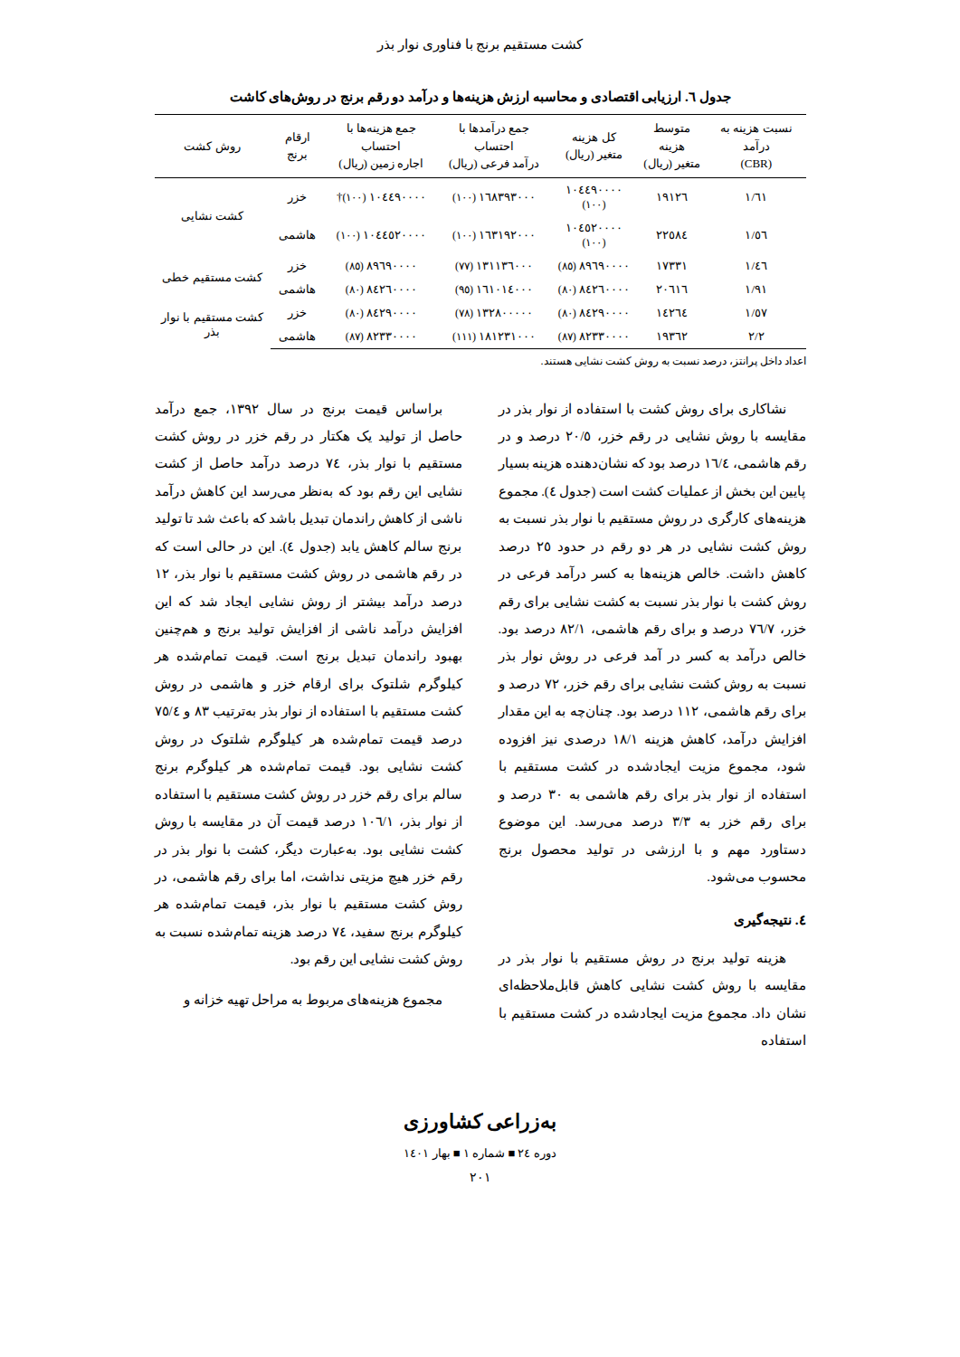کشت مستقیم برنج با فناوری نوار بذر
جدول ٦. ارزیابی اقتصادی و محاسبه ارزش هزینه‌ها و درآمد دو رقم برنج در روش‌های کاشت
| نسبت هزینه به درآمد (CBR) | متوسط هزینه متغیر (ریال) | کل هزینه متغیر (ریال) | جمع درآمدها با احتساب درآمد فرعی (ریال) | جمع هزینه‌ها با احتساب اجاره زمین (ریال) | ارقام برنج | روش کشت |
| --- | --- | --- | --- | --- | --- | --- |
| ١/٦١ | ١٩١٢٦ | ١٠٤٤٩٠٠٠٠ (١٠٠) | ١٦٨٣٩٣٠٠٠ (١٠٠) | ١٠٤٤٩٠٠٠٠ (١٠٠) † | خزر | کشت نشایی |
| ١/٥٦ | ٢٢٥٨٤ | ١٠٤٥٢٠٠٠٠ (١٠٠) | ١٦٣١٩٢٠٠٠ (١٠٠) | ١٠٤٤٥٢٠٠٠٠ (١٠٠) | هاشمی |
| ١/٤٦ | ١٧٣٣١ | ٨٩٦٩٠٠٠٠ (٨٥) | ١٣١١٣٦٠٠٠ (٧٧) | ٨٩٦٩٠٠٠٠ (٨٥) | خزر | کشت مستقیم خطی |
| ١/٩١ | ٢٠٦١٦ | ٨٤٢٦٠٠٠٠ (٨٠) | ١٦١٠١٤٠٠٠ (٩٥) | ٨٤٢٦٠٠٠٠ (٨٠) | هاشمی |
| ١/٥٧ | ١٤٢٦٤ | ٨٤٢٩٠٠٠٠ (٨٠) | ١٣٢٨٠٠٠٠٠ (٧٨) | ٨٤٢٩٠٠٠٠ (٨٠) | خزر | کشت مستقیم با نوار بذر |
| ٢/٢ | ١٩٣٦٢ | ٨٢٣٣٠٠٠٠ (٨٧) | ١٨١٢٣١٠٠٠ (١١١) | ٨٢٣٣٠٠٠٠ (٨٧) | هاشمی |
اعداد داخل پرانتز، درصد نسبت به روش کشت نشایی هستند.
نشاکاری برای روش کشت با استفاده از نوار بذر در مقایسه با روش نشایی در رقم خزر، ٢٠/٥ درصد و در رقم هاشمی، ١٦/٤ درصد بود که نشان‌دهنده هزینه بسیار پایین این بخش از عملیات کشت است (جدول ٤). مجموع هزینه‌های کارگری در روش مستقیم با نوار بذر نسبت به روش کشت نشایی در هر دو رقم در حدود ٢٥ درصد کاهش داشت. خالص هزینه‌ها به کسر درآمد فرعی در روش کشت با نوار بذر نسبت به کشت نشایی برای رقم خزر، ٧٦/٧ درصد و برای رقم هاشمی، ٨٢/١ درصد بود. خالص درآمد به کسر در آمد فرعی در روش نوار بذر نسبت به روش کشت نشایی برای رقم خزر، ٧٢ درصد و برای رقم هاشمی، ١١٢ درصد بود. چنان‌چه به این مقدار افزایش درآمد، کاهش هزینه ١٨/١ درصدی نیز افزوده شود، مجموع مزیت ایجادشده در کشت مستقیم با استفاده از نوار بذر برای رقم هاشمی به ٣٠ درصد و برای رقم خزر به ٣/٣ درصد می‌رسد. این موضوع دستاورد مهم و با ارزشی در تولید محصول برنج محسوب می‌شود.
٤. نتیجه‌گیری
هزینه تولید برنج در روش مستقیم با نوار بذر در مقایسه با روش کشت نشایی کاهش قابل‌ملاحظه‌ای نشان داد. مجموع مزیت ایجادشده در کشت مستقیم با استفاده
براساس قیمت برنج در سال ١٣٩٢، جمع درآمد حاصل از تولید یک هکتار در رقم خزر در روش کشت مستقیم با نوار بذر، ٧٤ درصد درآمد حاصل از کشت نشایی این رقم بود که به‌نظر می‌رسد این کاهش درآمد ناشی از کاهش راندمان تبدیل باشد که باعث شد تا تولید برنج سالم کاهش یابد (جدول ٤). این در حالی است که در رقم هاشمی در روش کشت مستقیم با نوار بذر، ١٢ درصد درآمد بیشتر از روش نشایی ایجاد شد که این افزایش درآمد ناشی از افزایش تولید برنج و هم‌چنین بهبود راندمان تبدیل برنج است. قیمت تمام‌شده هر کیلوگرم شلتوک برای ارقام خزر و هاشمی در روش کشت مستقیم با استفاده از نوار بذر به‌ترتیب ٨٣ و ٧٥/٤ درصد قیمت تمام‌شده هر کیلوگرم شلتوک در روش کشت نشایی بود. قیمت تمام‌شده هر کیلوگرم برنج سالم برای رقم خزر در روش کشت مستقیم با استفاده از نوار بذر، ١٠٦/١ درصد قیمت آن در مقایسه با روش کشت نشایی بود. به‌عبارت دیگر، کشت با نوار بذر در رقم خزر هیچ مزیتی نداشت، اما برای رقم هاشمی، در روش کشت مستقیم با نوار بذر، قیمت تمام‌شده هر کیلوگرم برنج سفید، ٧٤ درصد هزینه تمام‌شده نسبت به روش کشت نشایی این رقم بود.
مجموع هزینه‌های مربوط به مراحل تهیه خزانه و
به‌زراعی کشاورزی
دوره ٢٤ ■ شماره ١ ■ بهار ١٤٠١
٢٠١